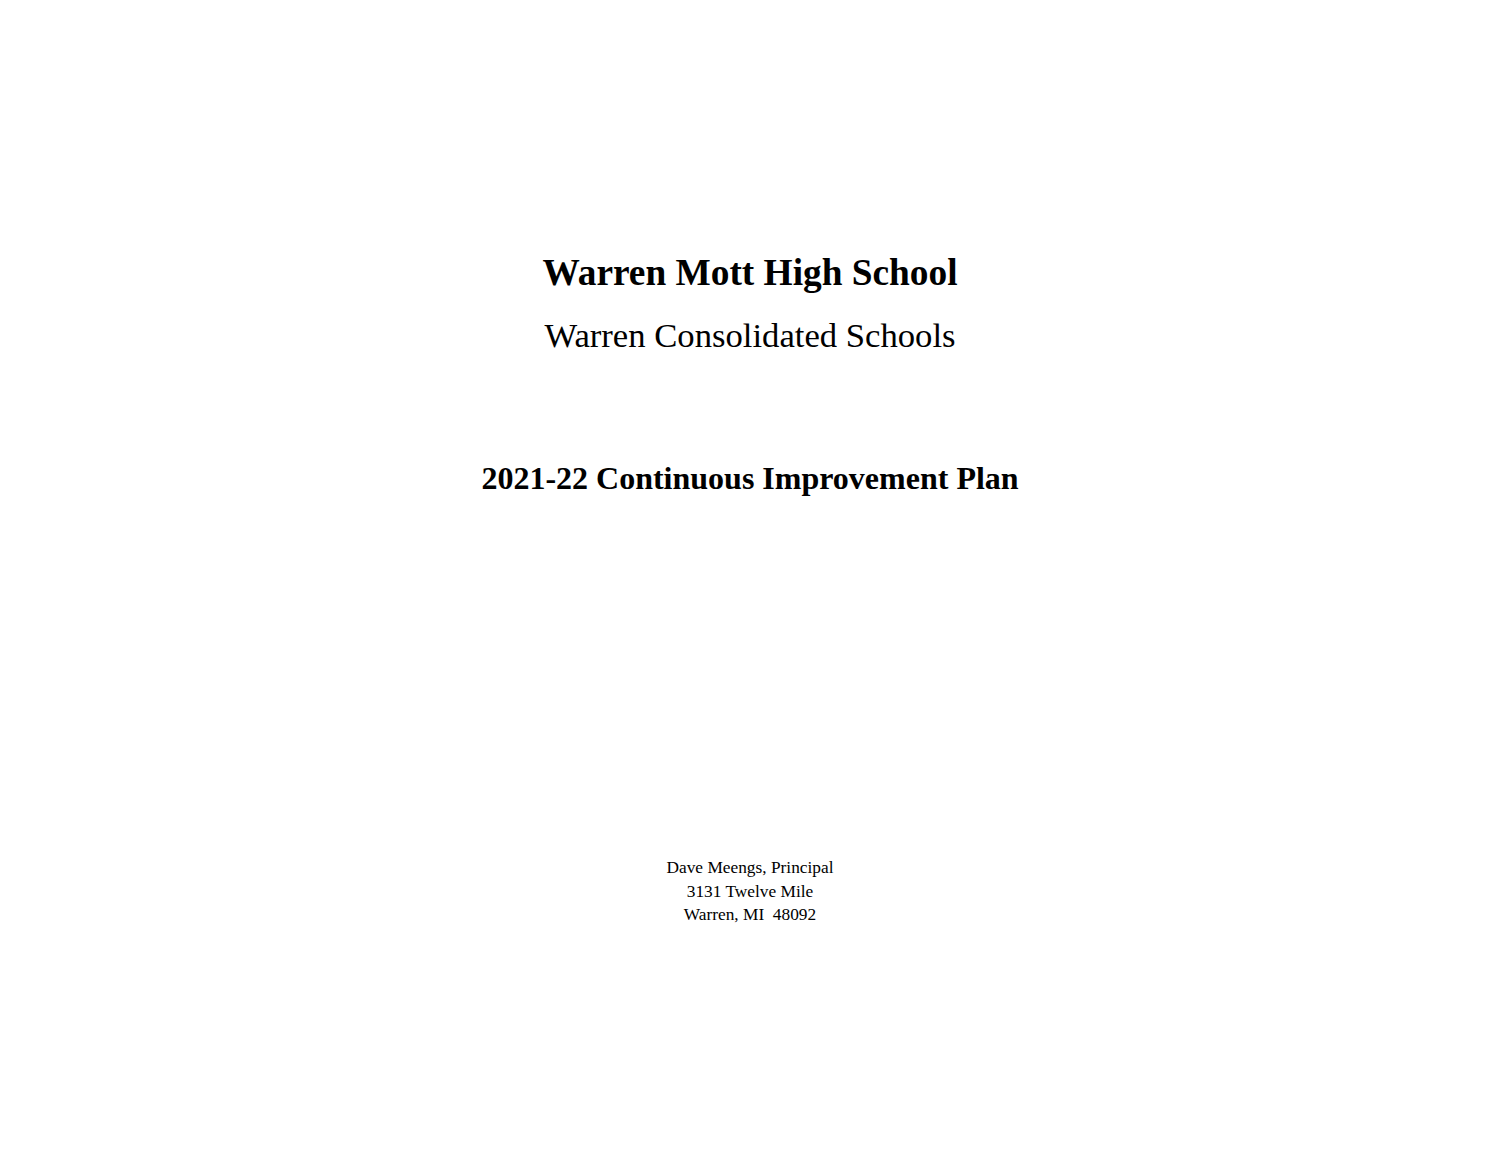Warren Mott High School
Warren Consolidated Schools
2021-22 Continuous Improvement Plan
Dave Meengs, Principal
3131 Twelve Mile
Warren, MI 48092